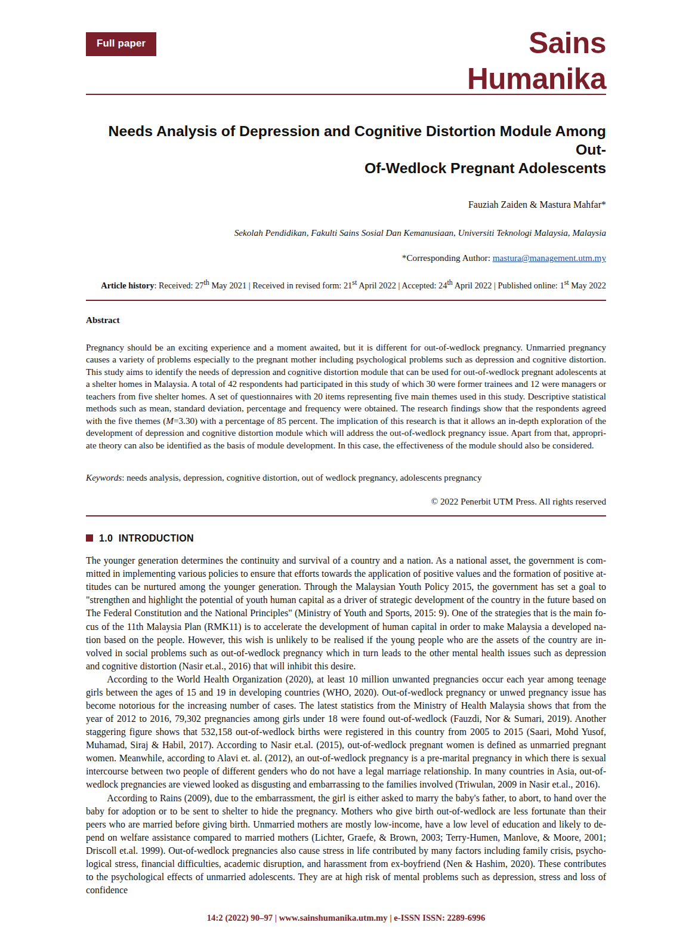Full paper
Sains Humanika
Needs Analysis of Depression and Cognitive Distortion Module Among Out-
Of-Wedlock Pregnant Adolescents
Fauziah Zaiden & Mastura Mahfar*
Sekolah Pendidikan, Fakulti Sains Sosial Dan Kemanusiaan, Universiti Teknologi Malaysia, Malaysia
*Corresponding Author: mastura@management.utm.my
Article history: Received: 27th May 2021 | Received in revised form: 21st April 2022 | Accepted: 24th April 2022 | Published online: 1st May 2022
Abstract
Pregnancy should be an exciting experience and a moment awaited, but it is different for out-of-wedlock pregnancy. Unmarried pregnancy causes a variety of problems especially to the pregnant mother including psychological problems such as depression and cognitive distortion. This study aims to identify the needs of depression and cognitive distortion module that can be used for out-of-wedlock pregnant adolescents at a shelter homes in Malaysia. A total of 42 respondents had participated in this study of which 30 were former trainees and 12 were managers or teachers from five shelter homes. A set of questionnaires with 20 items representing five main themes used in this study. Descriptive statistical methods such as mean, standard deviation, percentage and frequency were obtained. The research findings show that the respondents agreed with the five themes (M=3.30) with a percentage of 85 percent. The implication of this research is that it allows an in-depth exploration of the development of depression and cognitive distortion module which will address the out-of-wedlock pregnancy issue. Apart from that, appropriate theory can also be identified as the basis of module development. In this case, the effectiveness of the module should also be considered.
Keywords: needs analysis, depression, cognitive distortion, out of wedlock pregnancy, adolescents pregnancy
© 2022 Penerbit UTM Press. All rights reserved
1.0 INTRODUCTION
The younger generation determines the continuity and survival of a country and a nation. As a national asset, the government is committed in implementing various policies to ensure that efforts towards the application of positive values and the formation of positive attitudes can be nurtured among the younger generation. Through the Malaysian Youth Policy 2015, the government has set a goal to "strengthen and highlight the potential of youth human capital as a driver of strategic development of the country in the future based on The Federal Constitution and the National Principles" (Ministry of Youth and Sports, 2015: 9). One of the strategies that is the main focus of the 11th Malaysia Plan (RMK11) is to accelerate the development of human capital in order to make Malaysia a developed nation based on the people. However, this wish is unlikely to be realised if the young people who are the assets of the country are involved in social problems such as out-of-wedlock pregnancy which in turn leads to the other mental health issues such as depression and cognitive distortion (Nasir et.al., 2016) that will inhibit this desire.
According to the World Health Organization (2020), at least 10 million unwanted pregnancies occur each year among teenage girls between the ages of 15 and 19 in developing countries (WHO, 2020). Out-of-wedlock pregnancy or unwed pregnancy issue has become notorious for the increasing number of cases. The latest statistics from the Ministry of Health Malaysia shows that from the year of 2012 to 2016, 79,302 pregnancies among girls under 18 were found out-of-wedlock (Fauzdi, Nor & Sumari, 2019). Another staggering figure shows that 532,158 out-of-wedlock births were registered in this country from 2005 to 2015 (Saari, Mohd Yusof, Muhamad, Siraj & Habil, 2017). According to Nasir et.al. (2015), out-of-wedlock pregnant women is defined as unmarried pregnant women. Meanwhile, according to Alavi et. al. (2012), an out-of-wedlock pregnancy is a pre-marital pregnancy in which there is sexual intercourse between two people of different genders who do not have a legal marriage relationship. In many countries in Asia, out-of-wedlock pregnancies are viewed looked as disgusting and embarrassing to the families involved (Triwulan, 2009 in Nasir et.al., 2016).
According to Rains (2009), due to the embarrassment, the girl is either asked to marry the baby's father, to abort, to hand over the baby for adoption or to be sent to shelter to hide the pregnancy. Mothers who give birth out-of-wedlock are less fortunate than their peers who are married before giving birth. Unmarried mothers are mostly low-income, have a low level of education and likely to depend on welfare assistance compared to married mothers (Lichter, Graefe, & Brown, 2003; Terry-Humen, Manlove, & Moore, 2001; Driscoll et.al. 1999). Out-of-wedlock pregnancies also cause stress in life contributed by many factors including family crisis, psychological stress, financial difficulties, academic disruption, and harassment from ex-boyfriend (Nen & Hashim, 2020). These contributes to the psychological effects of unmarried adolescents. They are at high risk of mental problems such as depression, stress and loss of confidence
14:2 (2022) 90–97 | www.sainshumanika.utm.my | e-ISSN ISSN: 2289-6996